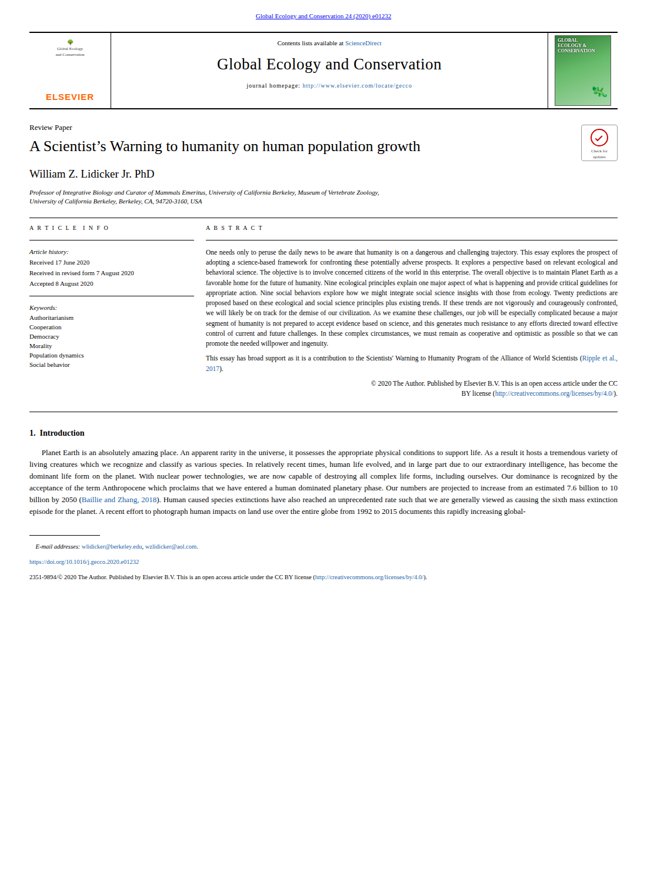Global Ecology and Conservation 24 (2020) e01232
🌳
Global Ecology
and Conservation
ELSEVIER
Contents lists available at ScienceDirect
Global Ecology and Conservation
journal homepage: http://www.elsevier.com/locate/gecco
GLOBAL
ECOLOGY &
CONSERVATION
🦎
Review Paper
A Scientist’s Warning to humanity on human population growth
Check for
updates
William Z. Lidicker Jr. PhD
Professor of Integrative Biology and Curator of Mammals Emeritus, University of California Berkeley, Museum of Vertebrate Zoology,
University of California Berkeley, Berkeley, CA, 94720-3160, USA
A R T I C L E I N F O
Article history:
Received 17 June 2020
Received in revised form 7 August 2020
Accepted 8 August 2020
Keywords:
Authoritarianism
Cooperation
Democracy
Morality
Population dynamics
Social behavior
A B S T R A C T
One needs only to peruse the daily news to be aware that humanity is on a dangerous and challenging trajectory. This essay explores the prospect of adopting a science-based framework for confronting these potentially adverse prospects. It explores a perspective based on relevant ecological and behavioral science. The objective is to involve concerned citizens of the world in this enterprise. The overall objective is to maintain Planet Earth as a favorable home for the future of humanity. Nine ecological principles explain one major aspect of what is happening and provide critical guidelines for appropriate action. Nine social behaviors explore how we might integrate social science insights with those from ecology. Twenty predictions are proposed based on these ecological and social science principles plus existing trends. If these trends are not vigorously and courageously confronted, we will likely be on track for the demise of our civilization. As we examine these challenges, our job will be especially complicated because a major segment of humanity is not prepared to accept evidence based on science, and this generates much resistance to any efforts directed toward effective control of current and future challenges. In these complex circumstances, we must remain as cooperative and optimistic as possible so that we can promote the needed willpower and ingenuity.
This essay has broad support as it is a contribution to the Scientists' Warning to Humanity Program of the Alliance of World Scientists (Ripple et al., 2017).
© 2020 The Author. Published by Elsevier B.V. This is an open access article under the CC
BY license (http://creativecommons.org/licenses/by/4.0/).
1. Introduction
Planet Earth is an absolutely amazing place. An apparent rarity in the universe, it possesses the appropriate physical conditions to support life. As a result it hosts a tremendous variety of living creatures which we recognize and classify as various species. In relatively recent times, human life evolved, and in large part due to our extraordinary intelligence, has become the dominant life form on the planet. With nuclear power technologies, we are now capable of destroying all complex life forms, including ourselves. Our dominance is recognized by the acceptance of the term Anthropocene which proclaims that we have entered a human dominated planetary phase. Our numbers are projected to increase from an estimated 7.6 billion to 10 billion by 2050 (Baillie and Zhang, 2018). Human caused species extinctions have also reached an unprecedented rate such that we are generally viewed as causing the sixth mass extinction episode for the planet. A recent effort to photograph human impacts on land use over the entire globe from 1992 to 2015 documents this rapidly increasing global-
E-mail addresses: wlidicker@berkeley.edu, wzlidicker@aol.com.
https://doi.org/10.1016/j.gecco.2020.e01232
2351-9894/© 2020 The Author. Published by Elsevier B.V. This is an open access article under the CC BY license (http://creativecommons.org/licenses/by/4.0/).